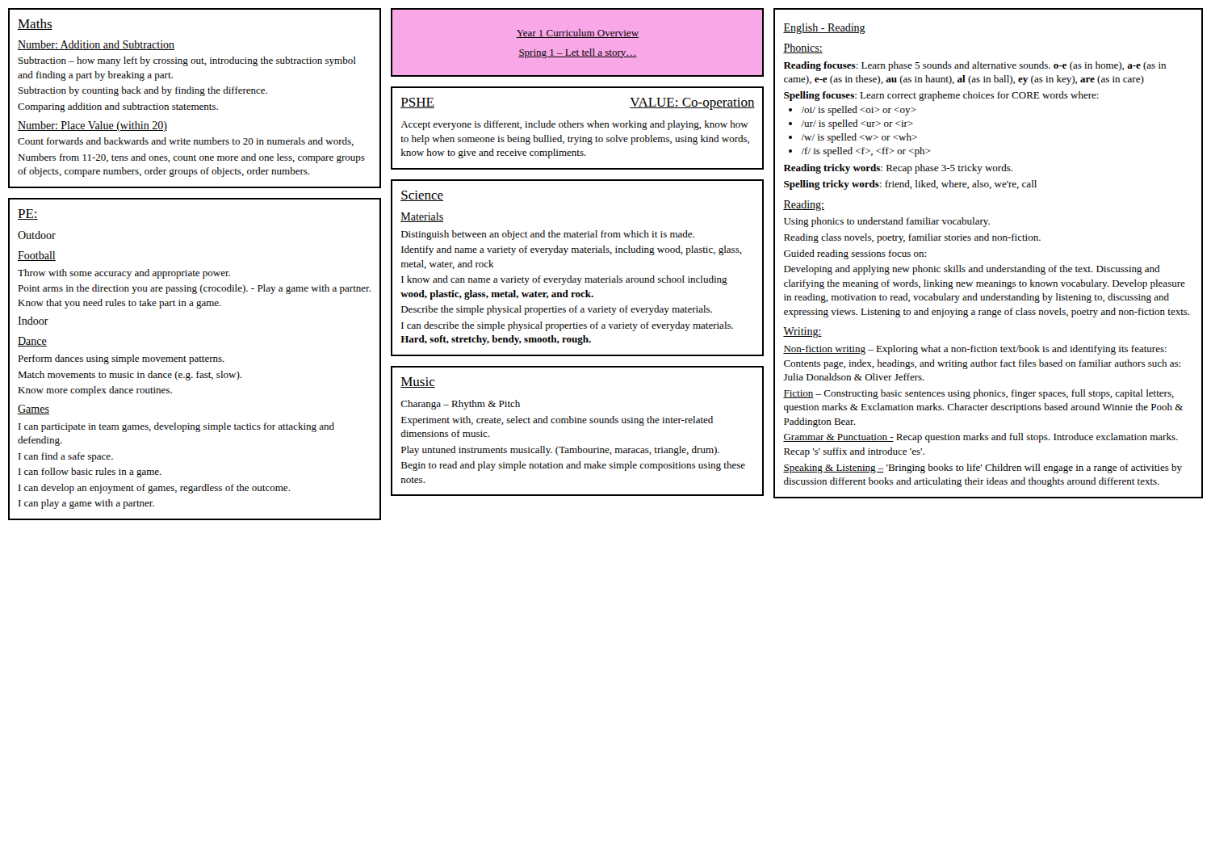Maths
Number: Addition and Subtraction
Subtraction – how many left by crossing out, introducing the subtraction symbol and finding a part by breaking a part.
Subtraction by counting back and by finding the difference.
Comparing addition and subtraction statements.
Number: Place Value (within 20)
Count forwards and backwards and write numbers to 20 in numerals and words,
Numbers from 11-20, tens and ones, count one more and one less, compare groups of objects, compare numbers, order groups of objects, order numbers.
PE:
Outdoor
Football
Throw with some accuracy and appropriate power.
Point arms in the direction you are passing (crocodile). - Play a game with a partner. Know that you need rules to take part in a game.
Indoor
Dance
Perform dances using simple movement patterns.
Match movements to music in dance (e.g. fast, slow).
Know more complex dance routines.
Games
I can participate in team games, developing simple tactics for attacking and defending.
I can find a safe space.
I can follow basic rules in a game.
I can develop an enjoyment of games, regardless of the outcome.
I can play a game with a partner.
Year 1 Curriculum Overview
Spring 1 – Let tell a story…
PSHE
VALUE: Co-operation
Accept everyone is different, include others when working and playing, know how to help when someone is being bullied, trying to solve problems, using kind words, know how to give and receive compliments.
Science
Materials
Distinguish between an object and the material from which it is made.
Identify and name a variety of everyday materials, including wood, plastic, glass, metal, water, and rock
I know and can name a variety of everyday materials around school including wood, plastic, glass, metal, water, and rock.
Describe the simple physical properties of a variety of everyday materials.
I can describe the simple physical properties of a variety of everyday materials. Hard, soft, stretchy, bendy, smooth, rough.
Music
Charanga – Rhythm & Pitch
Experiment with, create, select and combine sounds using the inter-related dimensions of music.
Play untuned instruments musically. (Tambourine, maracas, triangle, drum).
Begin to read and play simple notation and make simple compositions using these notes.
English - Reading
Phonics:
Reading focuses: Learn phase 5 sounds and alternative sounds. o-e (as in home), a-e (as in came), e-e (as in these), au (as in haunt), al (as in ball), ey (as in key), are (as in care)
Spelling focuses: Learn correct grapheme choices for CORE words where:
/oi/ is spelled <oi> or <oy>
/ur/ is spelled <ur> or <ir>
/w/ is spelled <w> or <wh>
/f/ is spelled <f>, <ff> or <ph>
Reading tricky words: Recap phase 3-5 tricky words.
Spelling tricky words: friend, liked, where, also, we're, call
Reading:
Using phonics to understand familiar vocabulary.
Reading class novels, poetry, familiar stories and non-fiction.
Guided reading sessions focus on:
Developing and applying new phonic skills and understanding of the text. Discussing and clarifying the meaning of words, linking new meanings to known vocabulary. Develop pleasure in reading, motivation to read, vocabulary and understanding by listening to, discussing and expressing views. Listening to and enjoying a range of class novels, poetry and non-fiction texts.
Writing:
Non-fiction writing – Exploring what a non-fiction text/book is and identifying its features: Contents page, index, headings, and writing author fact files based on familiar authors such as: Julia Donaldson & Oliver Jeffers.
Fiction – Constructing basic sentences using phonics, finger spaces, full stops, capital letters, question marks & Exclamation marks. Character descriptions based around Winnie the Pooh & Paddington Bear.
Grammar & Punctuation - Recap question marks and full stops. Introduce exclamation marks. Recap 's' suffix and introduce 'es'.
Speaking & Listening – 'Bringing books to life' Children will engage in a range of activities by discussion different books and articulating their ideas and thoughts around different texts.